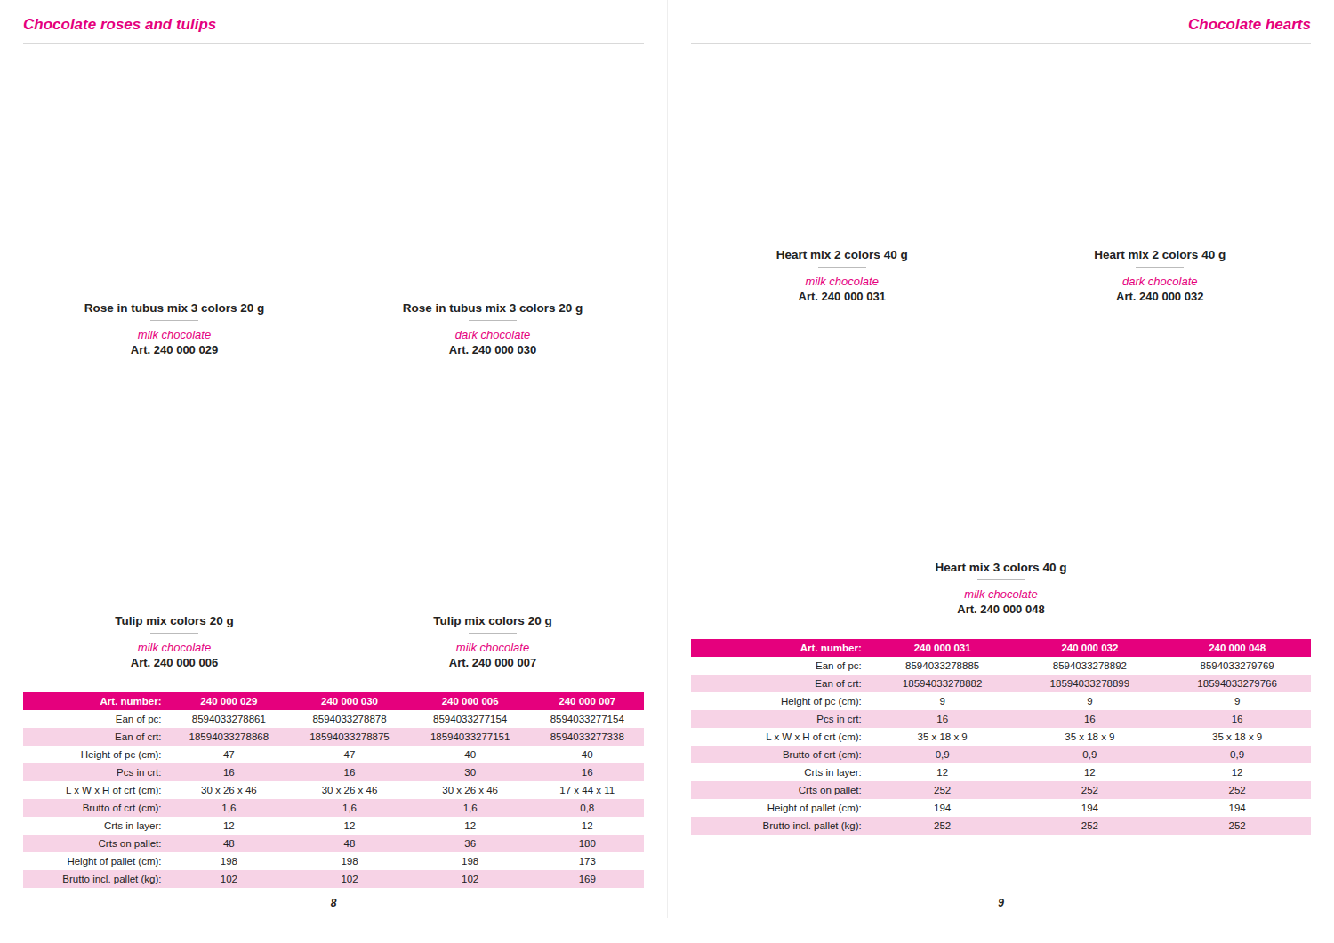Chocolate roses and tulips
Rose in tubus mix 3 colors 20 g
milk chocolate
Art. 240 000 029
Rose in tubus mix 3 colors 20 g
dark chocolate
Art. 240 000 030
Tulip mix colors 20 g
milk chocolate
Art. 240 000 006
Tulip mix colors 20 g
milk chocolate
Art. 240 000 007
| Art. number: | 240 000 029 | 240 000 030 | 240 000 006 | 240 000 007 |
| --- | --- | --- | --- | --- |
| Ean of pc: | 8594033278861 | 8594033278878 | 8594033277154 | 8594033277154 |
| Ean of crt: | 18594033278868 | 18594033278875 | 18594033277151 | 8594033277338 |
| Height of pc (cm): | 47 | 47 | 40 | 40 |
| Pcs in crt: | 16 | 16 | 30 | 16 |
| L x W x H of crt (cm): | 30 x 26 x 46 | 30 x 26 x 46 | 30 x 26 x 46 | 17 x 44 x 11 |
| Brutto of crt (cm): | 1,6 | 1,6 | 1,6 | 0,8 |
| Crts in layer: | 12 | 12 | 12 | 12 |
| Crts on pallet: | 48 | 48 | 36 | 180 |
| Height of pallet (cm): | 198 | 198 | 198 | 173 |
| Brutto incl. pallet (kg): | 102 | 102 | 102 | 169 |
8
Chocolate hearts
Heart mix 2 colors 40 g
milk chocolate
Art. 240 000 031
Heart mix 2 colors 40 g
dark chocolate
Art. 240 000 032
Heart mix 3 colors 40 g
milk chocolate
Art. 240 000 048
| Art. number: | 240 000 031 | 240 000 032 | 240 000 048 |
| --- | --- | --- | --- |
| Ean of pc: | 8594033278885 | 8594033278892 | 8594033279769 |
| Ean of crt: | 18594033278882 | 18594033278899 | 18594033279766 |
| Height of pc (cm): | 9 | 9 | 9 |
| Pcs in crt: | 16 | 16 | 16 |
| L x W x H of crt (cm): | 35 x 18 x 9 | 35 x 18 x 9 | 35 x 18 x 9 |
| Brutto of crt (cm): | 0,9 | 0,9 | 0,9 |
| Crts in layer: | 12 | 12 | 12 |
| Crts on pallet: | 252 | 252 | 252 |
| Height of pallet (cm): | 194 | 194 | 194 |
| Brutto incl. pallet (kg): | 252 | 252 | 252 |
9